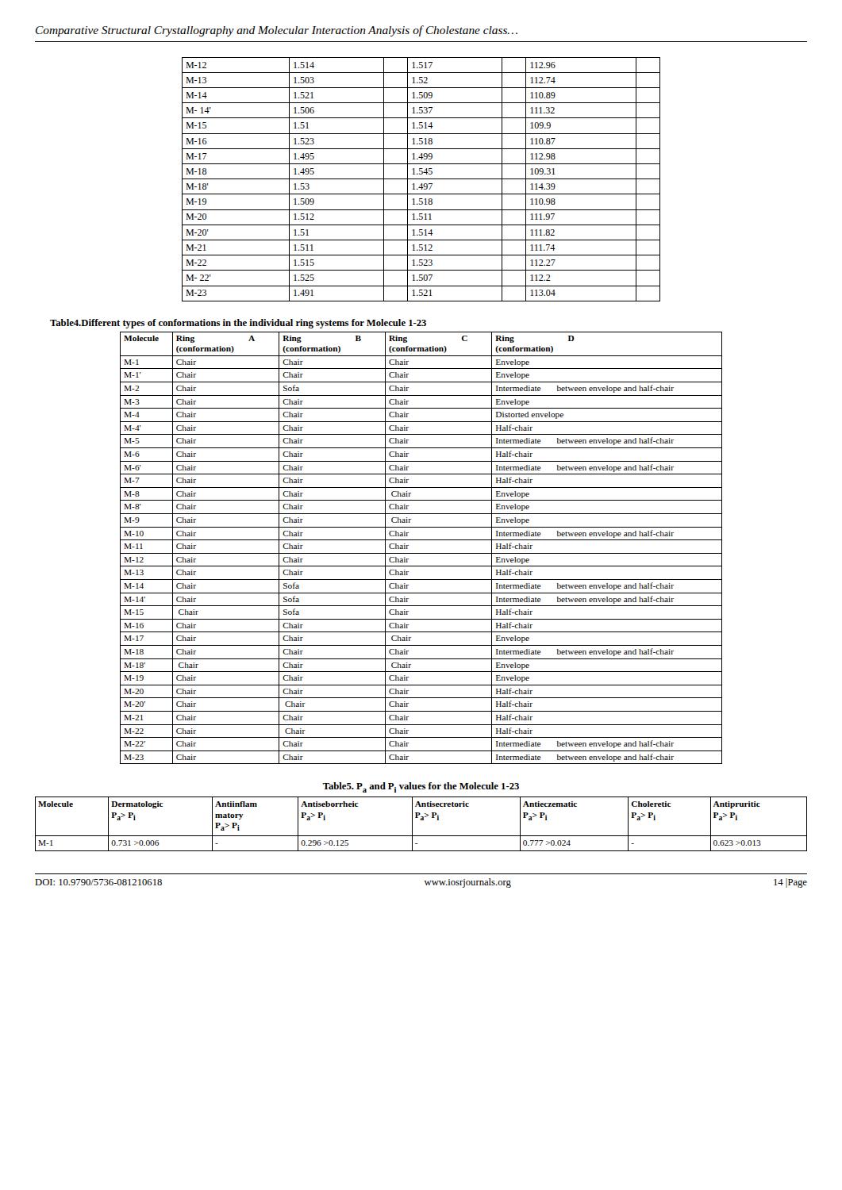Comparative Structural Crystallography and Molecular Interaction Analysis of Cholestane class…
| M-12 | 1.514 | | 1.517 | | 112.96 | |
| M-13 | 1.503 | | 1.52 | | 112.74 | |
| M-14 | 1.521 | | 1.509 | | 110.89 | |
| M- 14' | 1.506 | | 1.537 | | 111.32 | |
| M-15 | 1.51 | | 1.514 | | 109.9 | |
| M-16 | 1.523 | | 1.518 | | 110.87 | |
| M-17 | 1.495 | | 1.499 | | 112.98 | |
| M-18 | 1.495 | | 1.545 | | 109.31 | |
| M-18' | 1.53 | | 1.497 | | 114.39 | |
| M-19 | 1.509 | | 1.518 | | 110.98 | |
| M-20 | 1.512 | | 1.511 | | 111.97 | |
| M-20' | 1.51 | | 1.514 | | 111.82 | |
| M-21 | 1.511 | | 1.512 | | 111.74 | |
| M-22 | 1.515 | | 1.523 | | 112.27 | |
| M- 22' | 1.525 | | 1.507 | | 112.2 | |
| M-23 | 1.491 | | 1.521 | | 113.04 | |
Table4.Different types of conformations in the individual ring systems for Molecule 1-23
| Molecule | Ring A (conformation) | Ring B (conformation) | Ring C (conformation) | Ring D (conformation) |
| --- | --- | --- | --- | --- |
| M-1 | Chair | Chair | Chair | Envelope |
| M-1' | Chair | Chair | Chair | Envelope |
| M-2 | Chair | Sofa | Chair | Intermediate between envelope and half-chair |
| M-3 | Chair | Chair | Chair | Envelope |
| M-4 | Chair | Chair | Chair | Distorted envelope |
| M-4' | Chair | Chair | Chair | Half-chair |
| M-5 | Chair | Chair | Chair | Intermediate between envelope and half-chair |
| M-6 | Chair | Chair | Chair | Half-chair |
| M-6' | Chair | Chair | Chair | Intermediate between envelope and half-chair |
| M-7 | Chair | Chair | Chair | Half-chair |
| M-8 | Chair | Chair | Chair | Envelope |
| M-8' | Chair | Chair | Chair | Envelope |
| M-9 | Chair | Chair | Chair | Envelope |
| M-10 | Chair | Chair | Chair | Intermediate between envelope and half-chair |
| M-11 | Chair | Chair | Chair | Half-chair |
| M-12 | Chair | Chair | Chair | Envelope |
| M-13 | Chair | Chair | Chair | Half-chair |
| M-14 | Chair | Sofa | Chair | Intermediate between envelope and half-chair |
| M-14' | Chair | Sofa | Chair | Intermediate between envelope and half-chair |
| M-15 | Chair | Sofa | Chair | Half-chair |
| M-16 | Chair | Chair | Chair | Half-chair |
| M-17 | Chair | Chair | Chair | Envelope |
| M-18 | Chair | Chair | Chair | Intermediate between envelope and half-chair |
| M-18' | Chair | Chair | Chair | Envelope |
| M-19 | Chair | Chair | Chair | Envelope |
| M-20 | Chair | Chair | Chair | Half-chair |
| M-20' | Chair | Chair | Chair | Half-chair |
| M-21 | Chair | Chair | Chair | Half-chair |
| M-22 | Chair | Chair | Chair | Half-chair |
| M-22' | Chair | Chair | Chair | Intermediate between envelope and half-chair |
| M-23 | Chair | Chair | Chair | Intermediate between envelope and half-chair |
Table5. Pa and Pi values for the Molecule 1-23
| Molecule | Dermatologic P a > P i | Antiinflam matory P a > P i | Antiseborrheic P a > P i | Antisecretoric P a > P i | Antieczematic P a > P i | Choleretic P a > P i | Antipruritic P a > P i |
| --- | --- | --- | --- | --- | --- | --- | --- |
| M-1 | 0.731 >0.006 | - | 0.296 >0.125 | - | 0.777 >0.024 | - | 0.623 >0.013 |
DOI: 10.9790/5736-081210618 www.iosrjournals.org 14 |Page